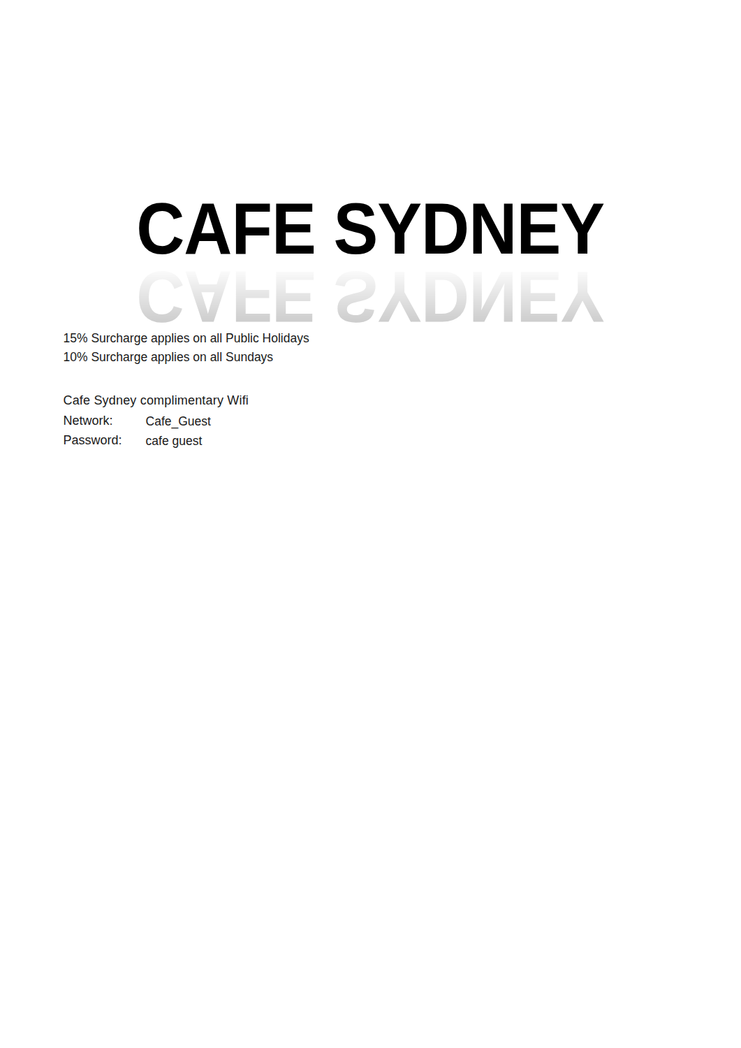Cafe Sydney
Cafe Sydney
15% Surcharge applies on all Public Holidays
10% Surcharge applies on all Sundays
Cafe Sydney complimentary Wifi
| Network: | Cafe_Guest |
| Password: | cafe guest |